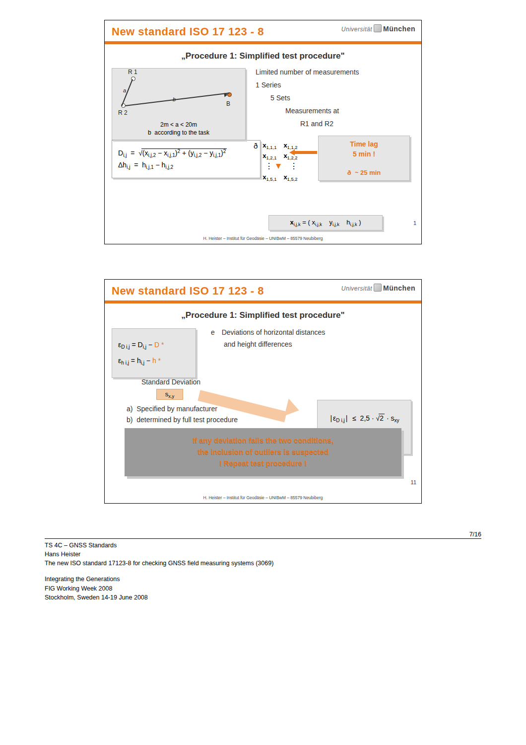New standard ISO 17 123 - 8
Universität München
„Procedure 1: Simplified test procedure"
R 1 R 2 B a b
2m < a < 20m
b according to the task
Limited number of measurements
1 Series
5 Sets
Measurements at
R1 and R2
Di,j = (xi,j,2 − xi,j,1)2 + (yi,j,2 − yi,j,1)2
Δhi,j = hi,j,1 − hi,j,2
| ð | x 1,1,1 | x 1,1,2 |
| | x 1,2,1 | x 1,2,2 |
| | ⋮ | ⋮ |
| | x 1,5,1 | x 1,5,2 |
Time lag
5 min !
ð ~ 25 min
xi,j,k = ( xi,j,k yi,j,k hi,j,k )
1
H. Heister – Institut für Geodäsie – UNIBwM – 85579 Neubiberg
New standard ISO 17 123 - 8
Universität München
„Procedure 1: Simplified test procedure"
εD i,j = Di,j − D *
εh i,j = hi,j − h *
e Deviations of horizontal distances
and height differences
Standard Deviation
sx,y
a) Specified by manufacturer
b) determined by full test procedure
|εD i,j| ≤ 2,5 · 2 · sxy
|εh i,j| ≤ 2,5 · 2 · sh
If any deviation fails the two conditions,
the inclusion of outliers is suspected
! Repeat test procedure !
11
H. Heister – Institut für Geodäsie – UNIBwM – 85579 Neubiberg
7/16
TS 4C – GNSS Standards
Hans Heister
The new ISO standard 17123-8 for checking GNSS field measuring systems (3069)
Integrating the Generations
FIG Working Week 2008
Stockholm, Sweden 14-19 June 2008